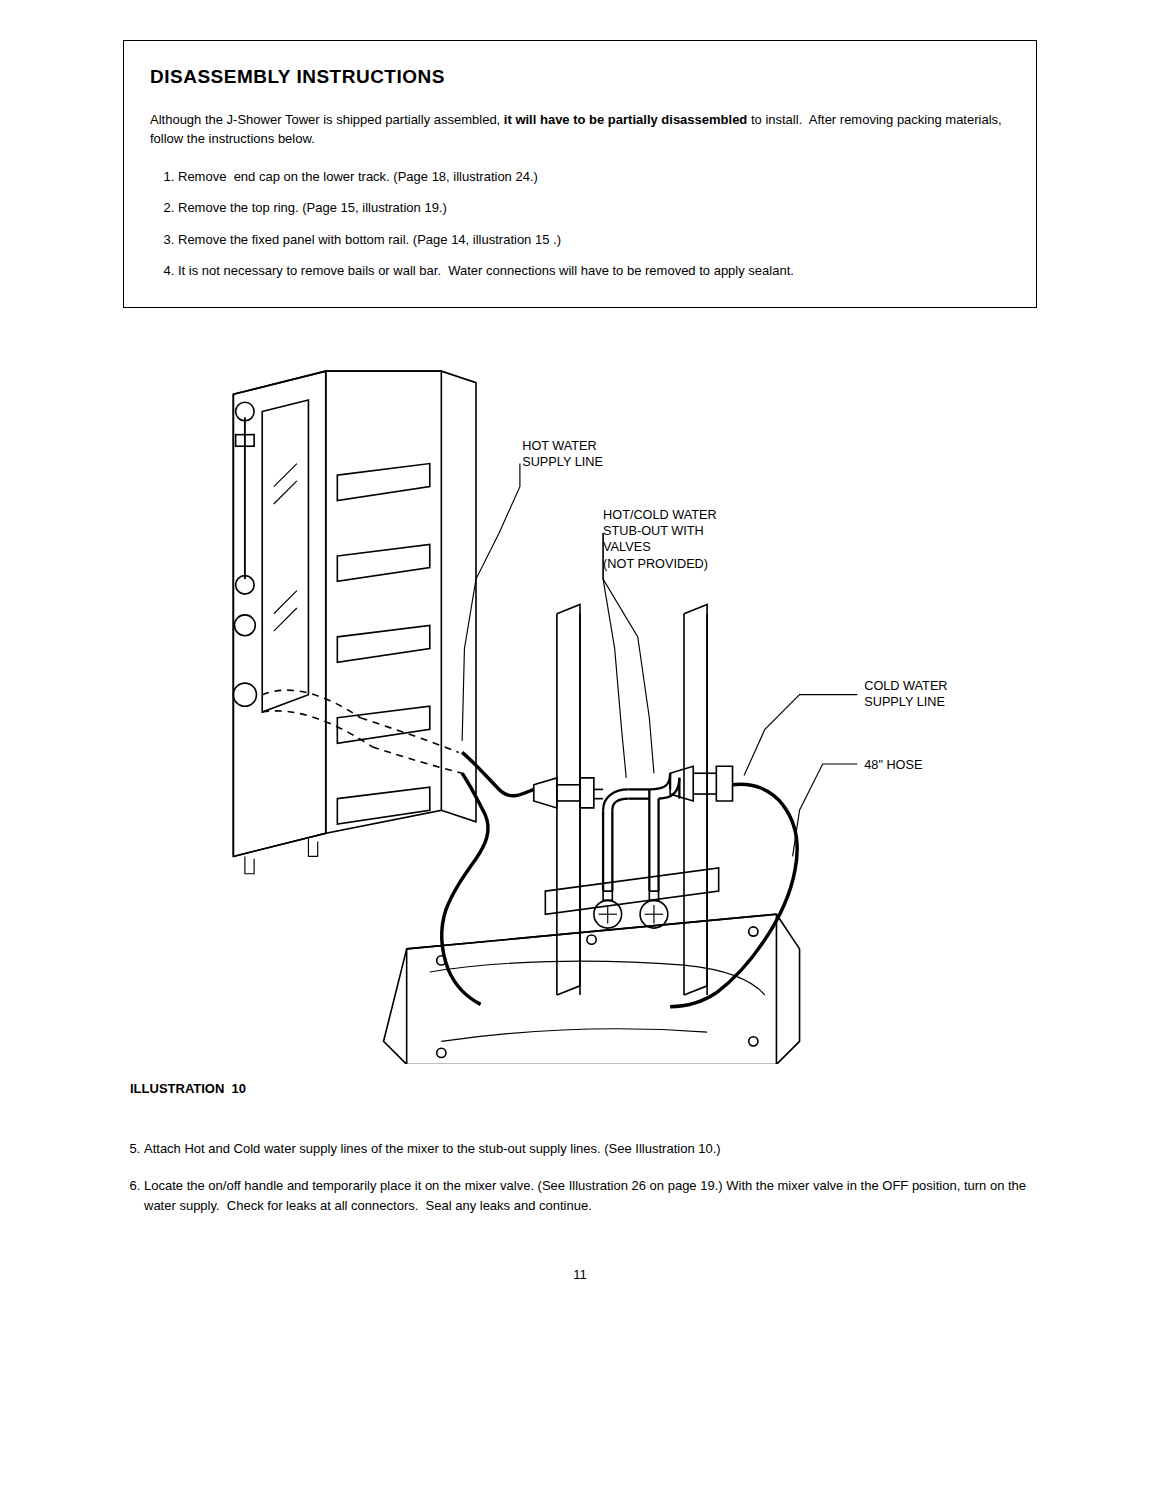DISASSEMBLY INSTRUCTIONS
Although the J-Shower Tower is shipped partially assembled, it will have to be partially disassembled to install. After removing packing materials, follow the instructions below.
Remove end cap on the lower track. (Page 18, illustration 24.)
Remove the top ring. (Page 15, illustration 19.)
Remove the fixed panel with bottom rail. (Page 14, illustration 15 .)
It is not necessary to remove bails or wall bar. Water connections will have to be removed to apply sealant.
HOT WATER SUPPLY LINE HOT/COLD WATER STUB-OUT WITH VALVES (NOT PROVIDED) COLD WATER SUPPLY LINE 48" HOSE
ILLUSTRATION 10
Attach Hot and Cold water supply lines of the mixer to the stub-out supply lines. (See Illustration 10.)
Locate the on/off handle and temporarily place it on the mixer valve. (See Illustration 26 on page 19.) With the mixer valve in the OFF position, turn on the water supply. Check for leaks at all connectors. Seal any leaks and continue.
11